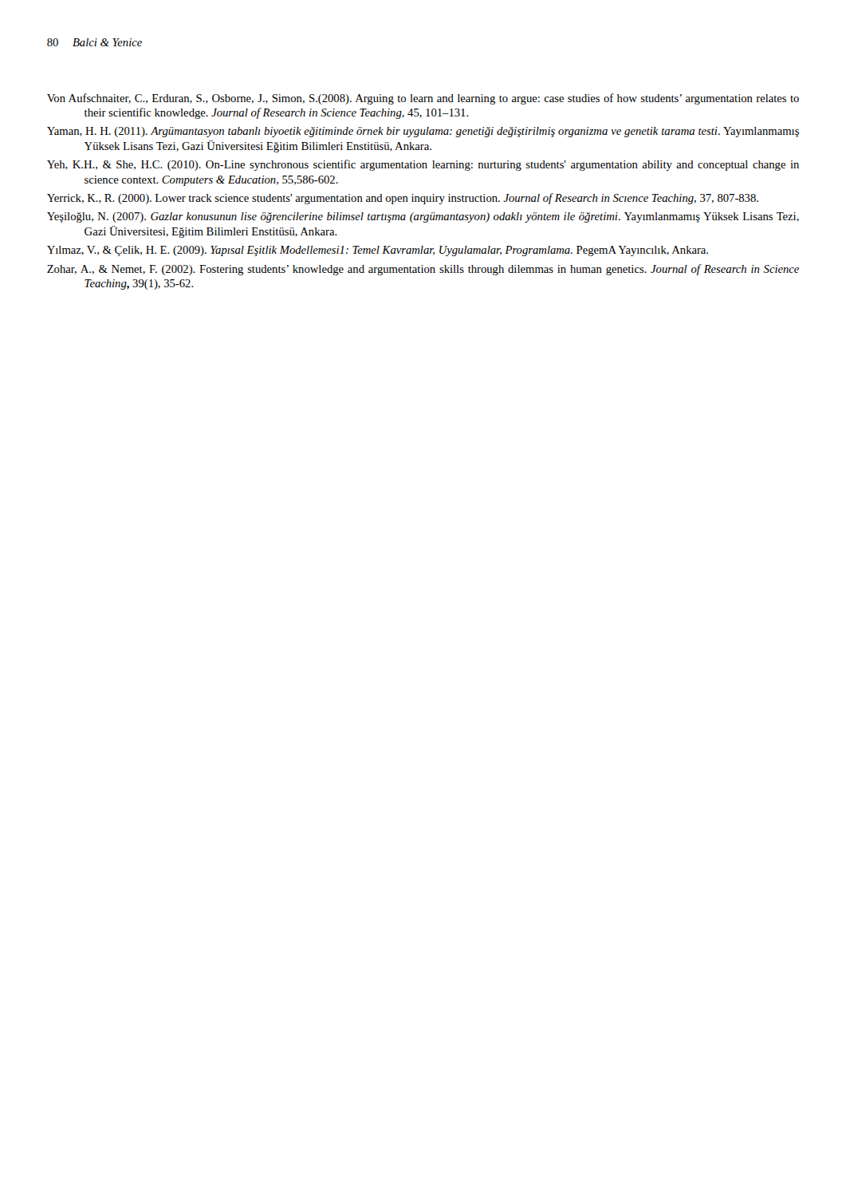80 Balci & Yenice
Von Aufschnaiter, C., Erduran, S., Osborne, J., Simon, S.(2008). Arguing to learn and learning to argue: case studies of how students’ argumentation relates to their scientific knowledge. Journal of Research in Science Teaching, 45, 101–131.
Yaman, H. H. (2011). Argümantasyon tabanlı biyoetik eğitiminde örnek bir uygulama: genetiği değiştirilmiş organizma ve genetik tarama testi. Yayımlanmamış Yüksek Lisans Tezi, Gazi Üniversitesi Eğitim Bilimleri Enstitüsü, Ankara.
Yeh, K.H., & She, H.C. (2010). On-Line synchronous scientific argumentation learning: nurturing students' argumentation ability and conceptual change in science context. Computers & Education, 55,586-602.
Yerrick, K., R. (2000). Lower track science students' argumentation and open inquiry instruction. Journal of Research in Scıence Teaching, 37, 807-838.
Yeşiloğlu, N. (2007). Gazlar konusunun lise öğrencilerine bilimsel tartışma (argümantasyon) odaklı yöntem ile öğretimi. Yayımlanmamış Yüksek Lisans Tezi, Gazi Üniversitesi, Eğitim Bilimleri Enstitüsü, Ankara.
Yılmaz, V., & Çelik, H. E. (2009). Yapısal Eşitlik Modellemesi1: Temel Kavramlar, Uygulamalar, Programlama. PegemA Yayıncılık, Ankara.
Zohar, A., & Nemet, F. (2002). Fostering students’ knowledge and argumentation skills through dilemmas in human genetics. Journal of Research in Science Teaching, 39(1), 35-62.